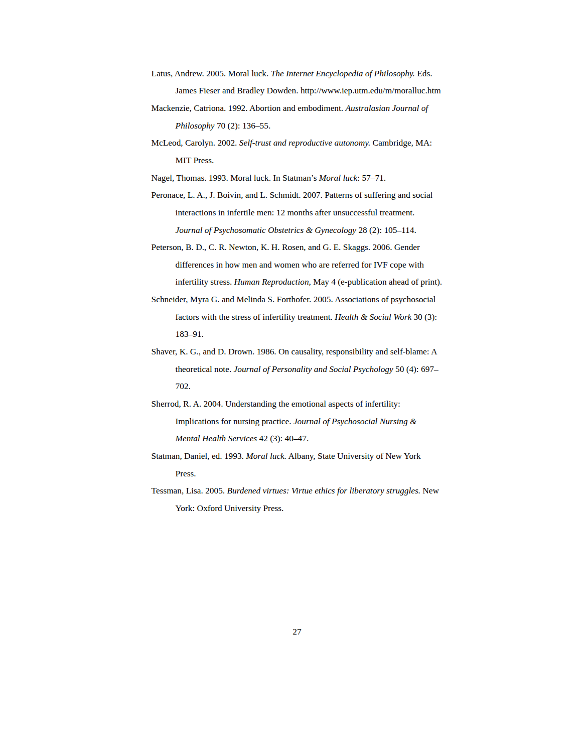Latus, Andrew. 2005. Moral luck. The Internet Encyclopedia of Philosophy. Eds. James Fieser and Bradley Dowden. http://www.iep.utm.edu/m/moralluc.htm
Mackenzie, Catriona. 1992. Abortion and embodiment. Australasian Journal of Philosophy 70 (2): 136–55.
McLeod, Carolyn. 2002. Self-trust and reproductive autonomy. Cambridge, MA: MIT Press.
Nagel, Thomas. 1993. Moral luck. In Statman’s Moral luck: 57–71.
Peronace, L. A., J. Boivin, and L. Schmidt. 2007. Patterns of suffering and social interactions in infertile men: 12 months after unsuccessful treatment. Journal of Psychosomatic Obstetrics & Gynecology 28 (2): 105–114.
Peterson, B. D., C. R. Newton, K. H. Rosen, and G. E. Skaggs. 2006. Gender differences in how men and women who are referred for IVF cope with infertility stress. Human Reproduction, May 4 (e-publication ahead of print).
Schneider, Myra G. and Melinda S. Forthofer. 2005. Associations of psychosocial factors with the stress of infertility treatment. Health & Social Work 30 (3): 183–91.
Shaver, K. G., and D. Drown. 1986. On causality, responsibility and self-blame: A theoretical note. Journal of Personality and Social Psychology 50 (4): 697–702.
Sherrod, R. A. 2004. Understanding the emotional aspects of infertility: Implications for nursing practice. Journal of Psychosocial Nursing & Mental Health Services 42 (3): 40–47.
Statman, Daniel, ed. 1993. Moral luck. Albany, State University of New York Press.
Tessman, Lisa. 2005. Burdened virtues: Virtue ethics for liberatory struggles. New York: Oxford University Press.
27